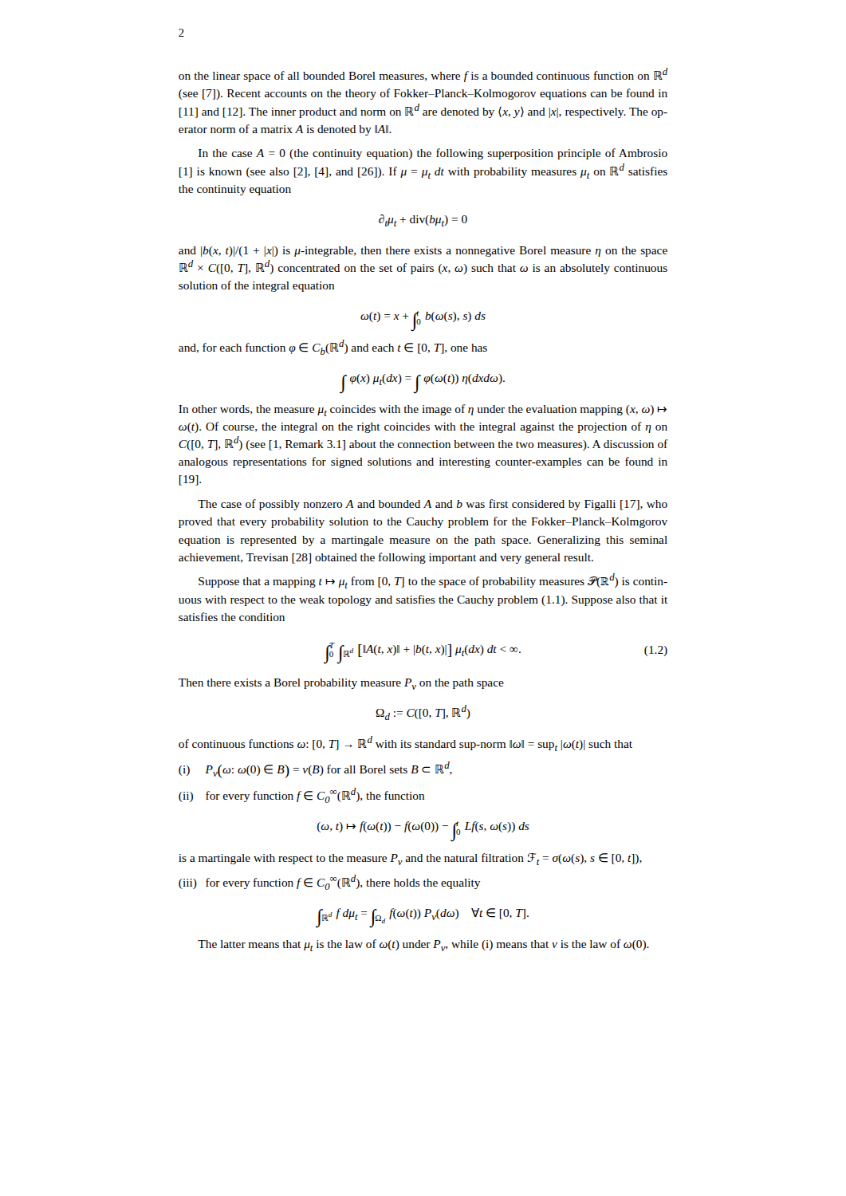2
on the linear space of all bounded Borel measures, where f is a bounded continuous function on ℝd (see [7]). Recent accounts on the theory of Fokker–Planck–Kolmogorov equations can be found in [11] and [12]. The inner product and norm on ℝd are denoted by ⟨x, y⟩ and |x|, respectively. The operator norm of a matrix A is denoted by ‖A‖.
In the case A = 0 (the continuity equation) the following superposition principle of Ambrosio [1] is known (see also [2], [4], and [26]). If μ = μt dt with probability measures μt on ℝd satisfies the continuity equation
∂tμt + div(bμt) = 0
and |b(x, t)|/(1 + |x|) is μ-integrable, then there exists a nonnegative Borel measure η on the space ℝd × C([0, T], ℝd) concentrated on the set of pairs (x, ω) such that ω is an absolutely continuous solution of the integral equation
ω(t) = x + ∫t 0 b(ω(s), s) ds
and, for each function φ ∈ Cb(ℝd) and each t ∈ [0, T], one has
∫ φ(x) μt(dx) = ∫ φ(ω(t)) η(dxdω).
In other words, the measure μt coincides with the image of η under the evaluation mapping (x, ω) ↦ ω(t). Of course, the integral on the right coincides with the integral against the projection of η on C([0, T], ℝd) (see [1, Remark 3.1] about the connection between the two measures). A discussion of analogous representations for signed solutions and interesting counter-examples can be found in [19].
The case of possibly nonzero A and bounded A and b was first considered by Figalli [17], who proved that every probability solution to the Cauchy problem for the Fokker–Planck–Kolmgorov equation is represented by a martingale measure on the path space. Generalizing this seminal achievement, Trevisan [28] obtained the following important and very general result.
Suppose that a mapping t ↦ μt from [0, T] to the space of probability measures 𝒫(ℝd) is continuous with respect to the weak topology and satisfies the Cauchy problem (1.1). Suppose also that it satisfies the condition
∫T 0 ∫ ℝd [‖A(t, x)‖ + |b(t, x)|] μt(dx) dt < ∞. (1.2)
Then there exists a Borel probability measure Pν on the path space
Ωd := C([0, T], ℝd)
of continuous functions ω: [0, T] → ℝd with its standard sup-norm ‖ω‖ = supt |ω(t)| such that
(i) Pν(ω: ω(0) ∈ B) = ν(B) for all Borel sets B ⊂ ℝd, (ii) for every function f ∈ C0∞(ℝd), the function
(ω, t) ↦ f(ω(t)) − f(ω(0)) − ∫t 0 Lf(s, ω(s)) ds
is a martingale with respect to the measure Pν and the natural filtration ℱt = σ(ω(s), s ∈ [0, t]),
(iii) for every function f ∈ C0∞(ℝd), there holds the equality
∫ ℝd f dμt = ∫ Ωd f(ω(t)) Pν(dω) ∀t ∈ [0, T].
The latter means that μt is the law of ω(t) under Pν, while (i) means that ν is the law of ω(0).